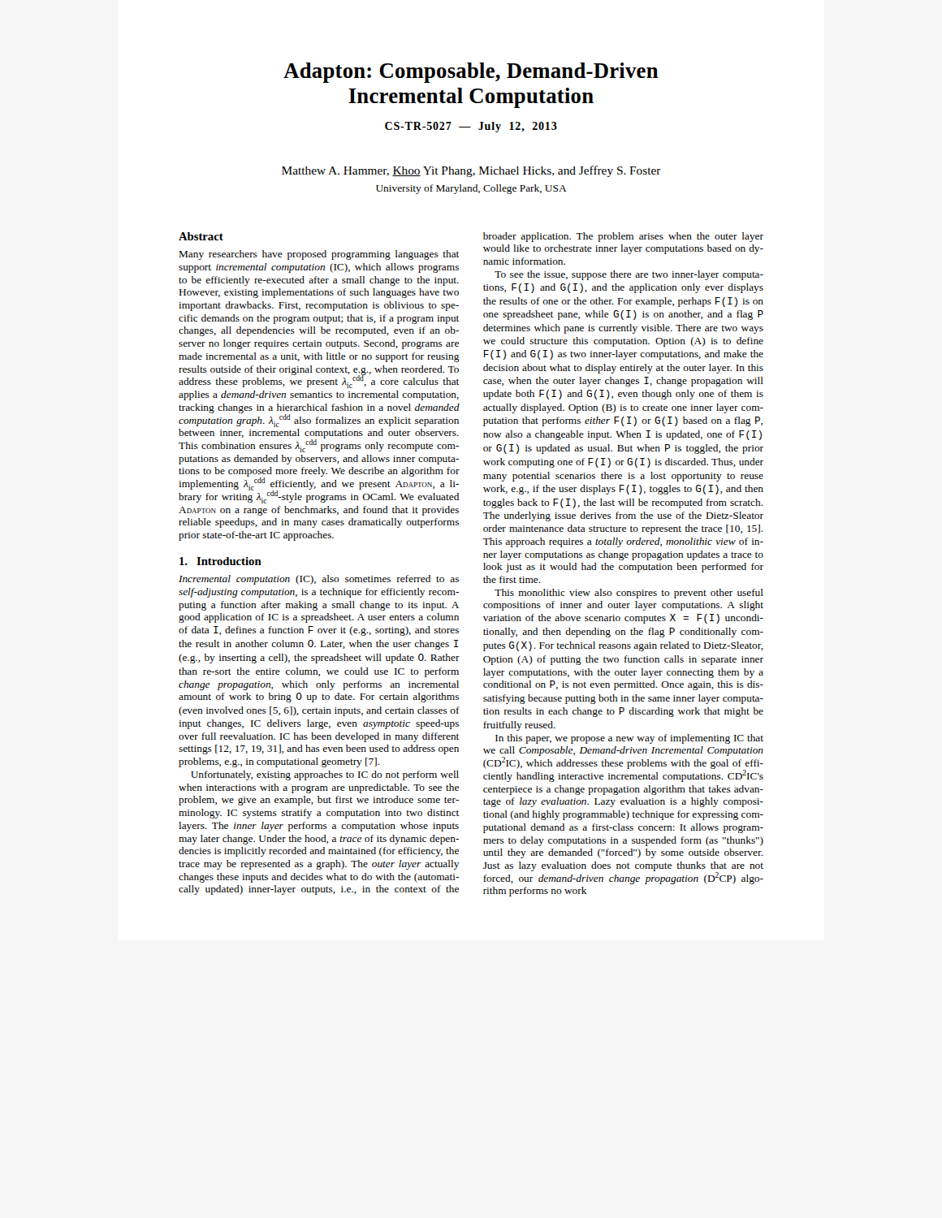Adapton: Composable, Demand-Driven
Incremental Computation
CS-TR-5027 — July 12, 2013
Matthew A. Hammer, Khoo Yit Phang, Michael Hicks, and Jeffrey S. Foster
University of Maryland, College Park, USA
Abstract
Many researchers have proposed programming languages that support incremental computation (IC), which allows programs to be efficiently re-executed after a small change to the input. However, existing implementations of such languages have two important drawbacks. First, recomputation is oblivious to specific demands on the program output; that is, if a program input changes, all dependencies will be recomputed, even if an observer no longer requires certain outputs. Second, programs are made incremental as a unit, with little or no support for reusing results outside of their original context, e.g., when reordered. To address these problems, we present λiccdd, a core calculus that applies a demand-driven semantics to incremental computation, tracking changes in a hierarchical fashion in a novel demanded computation graph. λiccdd also formalizes an explicit separation between inner, incremental computations and outer observers. This combination ensures λiccdd programs only recompute computations as demanded by observers, and allows inner computations to be composed more freely. We describe an algorithm for implementing λiccdd efficiently, and we present Adapton, a library for writing λiccdd-style programs in OCaml. We evaluated Adapton on a range of benchmarks, and found that it provides reliable speedups, and in many cases dramatically outperforms prior state-of-the-art IC approaches.
1. Introduction
Incremental computation (IC), also sometimes referred to as self-adjusting computation, is a technique for efficiently recomputing a function after making a small change to its input. A good application of IC is a spreadsheet. A user enters a column of data I, defines a function F over it (e.g., sorting), and stores the result in another column O. Later, when the user changes I (e.g., by inserting a cell), the spreadsheet will update O. Rather than re-sort the entire column, we could use IC to perform change propagation, which only performs an incremental amount of work to bring O up to date. For certain algorithms (even involved ones [5, 6]), certain inputs, and certain classes of input changes, IC delivers large, even asymptotic speed-ups over full reevaluation. IC has been developed in many different settings [12, 17, 19, 31], and has even been used to address open problems, e.g., in computational geometry [7].
Unfortunately, existing approaches to IC do not perform well when interactions with a program are unpredictable. To see the problem, we give an example, but first we introduce some terminology. IC systems stratify a computation into two distinct layers. The inner layer performs a computation whose inputs may later change. Under the hood, a trace of its dynamic dependencies is implicitly recorded and maintained (for efficiency, the trace may be represented as a graph). The outer layer actually changes these inputs and decides what to do with the (automatically updated) inner-layer outputs, i.e., in the context of the broader application. The problem arises when the outer layer would like to orchestrate inner layer computations based on dynamic information.
To see the issue, suppose there are two inner-layer computations, F(I) and G(I), and the application only ever displays the results of one or the other. For example, perhaps F(I) is on one spreadsheet pane, while G(I) is on another, and a flag P determines which pane is currently visible. There are two ways we could structure this computation. Option (A) is to define F(I) and G(I) as two inner-layer computations, and make the decision about what to display entirely at the outer layer. In this case, when the outer layer changes I, change propagation will update both F(I) and G(I), even though only one of them is actually displayed. Option (B) is to create one inner layer computation that performs either F(I) or G(I) based on a flag P, now also a changeable input. When I is updated, one of F(I) or G(I) is updated as usual. But when P is toggled, the prior work computing one of F(I) or G(I) is discarded. Thus, under many potential scenarios there is a lost opportunity to reuse work, e.g., if the user displays F(I), toggles to G(I), and then toggles back to F(I), the last will be recomputed from scratch. The underlying issue derives from the use of the Dietz-Sleator order maintenance data structure to represent the trace [10, 15]. This approach requires a totally ordered, monolithic view of inner layer computations as change propagation updates a trace to look just as it would had the computation been performed for the first time.
This monolithic view also conspires to prevent other useful compositions of inner and outer layer computations. A slight variation of the above scenario computes X = F(I) unconditionally, and then depending on the flag P conditionally computes G(X). For technical reasons again related to Dietz-Sleator, Option (A) of putting the two function calls in separate inner layer computations, with the outer layer connecting them by a conditional on P, is not even permitted. Once again, this is dissatisfying because putting both in the same inner layer computation results in each change to P discarding work that might be fruitfully reused.
In this paper, we propose a new way of implementing IC that we call Composable, Demand-driven Incremental Computation (CD2IC), which addresses these problems with the goal of efficiently handling interactive incremental computations. CD2IC's centerpiece is a change propagation algorithm that takes advantage of lazy evaluation. Lazy evaluation is a highly compositional (and highly programmable) technique for expressing computational demand as a first-class concern: It allows programmers to delay computations in a suspended form (as "thunks") until they are demanded ("forced") by some outside observer. Just as lazy evaluation does not compute thunks that are not forced, our demand-driven change propagation (D2CP) algorithm performs no work